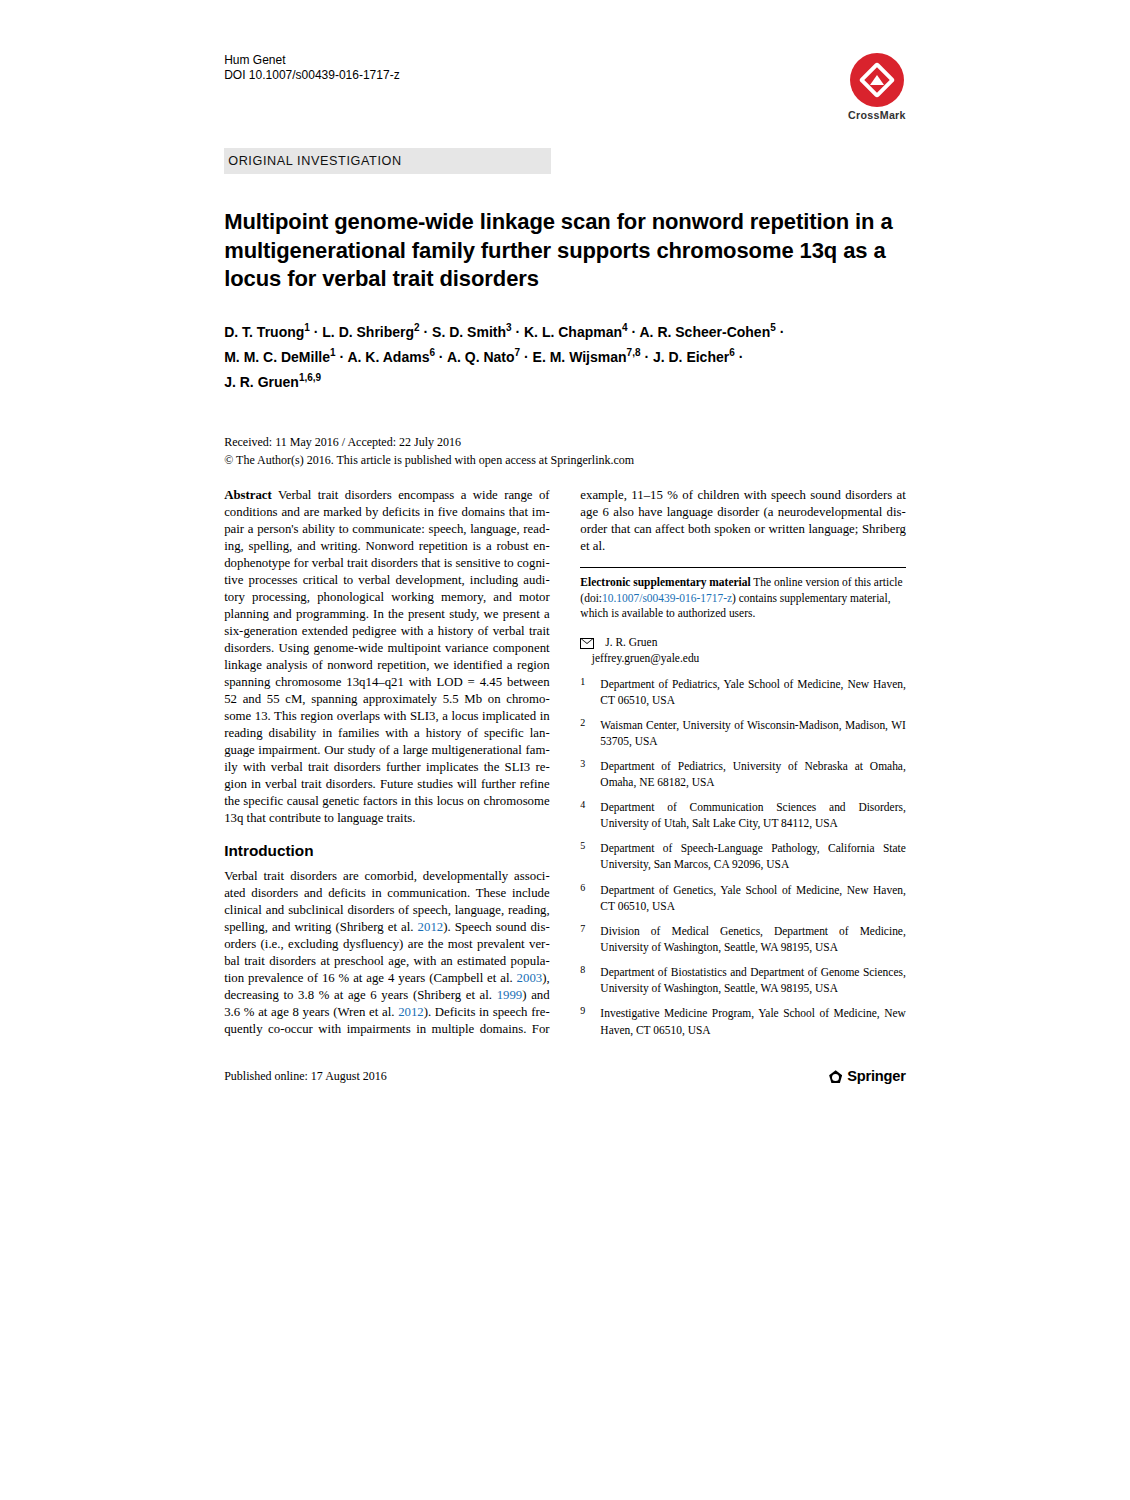Hum Genet
DOI 10.1007/s00439-016-1717-z
CrossMark
ORIGINAL INVESTIGATION
Multipoint genome-wide linkage scan for nonword repetition in a multigenerational family further supports chromosome 13q as a locus for verbal trait disorders
D. T. Truong1 · L. D. Shriberg2 · S. D. Smith3 · K. L. Chapman4 · A. R. Scheer-Cohen5 ·
M. M. C. DeMille1 · A. K. Adams6 · A. Q. Nato7 · E. M. Wijsman7,8 · J. D. Eicher6 ·
J. R. Gruen1,6,9
Received: 11 May 2016 / Accepted: 22 July 2016
© The Author(s) 2016. This article is published with open access at Springerlink.com
Abstract Verbal trait disorders encompass a wide range of conditions and are marked by deficits in five domains that impair a person's ability to communicate: speech, language, reading, spelling, and writing. Nonword repetition is a robust endophenotype for verbal trait disorders that is sensitive to cognitive processes critical to verbal development, including auditory processing, phonological working memory, and motor planning and programming. In the present study, we present a six-generation extended pedigree with a history of verbal trait disorders. Using genome-wide multipoint variance component linkage analysis of nonword repetition, we identified a region spanning chromosome 13q14–q21 with LOD = 4.45 between 52 and 55 cM, spanning approximately 5.5 Mb on chromosome 13. This region overlaps with SLI3, a locus implicated in reading disability in families with a history of specific language impairment. Our study of a large multigenerational family with verbal trait disorders further implicates the SLI3 region in verbal trait disorders. Future studies will further refine the specific causal genetic factors in this locus on chromosome 13q that contribute to language traits.
Introduction
Verbal trait disorders are comorbid, developmentally associated disorders and deficits in communication. These include clinical and subclinical disorders of speech, language, reading, spelling, and writing (Shriberg et al. 2012). Speech sound disorders (i.e., excluding dysfluency) are the most prevalent verbal trait disorders at preschool age, with an estimated population prevalence of 16 % at age 4 years (Campbell et al. 2003), decreasing to 3.8 % at age 6 years (Shriberg et al. 1999) and 3.6 % at age 8 years (Wren et al. 2012). Deficits in speech frequently co-occur with impairments in multiple domains. For example, 11–15 % of children with speech sound disorders at age 6 also have language disorder (a neurodevelopmental disorder that can affect both spoken or written language; Shriberg et al.
Electronic supplementary material The online version of this article (doi:10.1007/s00439-016-1717-z) contains supplementary material, which is available to authorized users.
J. R. Gruen
jeffrey.gruen@yale.edu
Department of Pediatrics, Yale School of Medicine, New Haven, CT 06510, USA
Waisman Center, University of Wisconsin-Madison, Madison, WI 53705, USA
Department of Pediatrics, University of Nebraska at Omaha, Omaha, NE 68182, USA
Department of Communication Sciences and Disorders, University of Utah, Salt Lake City, UT 84112, USA
Department of Speech-Language Pathology, California State University, San Marcos, CA 92096, USA
Department of Genetics, Yale School of Medicine, New Haven, CT 06510, USA
Division of Medical Genetics, Department of Medicine, University of Washington, Seattle, WA 98195, USA
Department of Biostatistics and Department of Genome Sciences, University of Washington, Seattle, WA 98195, USA
Investigative Medicine Program, Yale School of Medicine, New Haven, CT 06510, USA
Published online: 17 August 2016
Springer